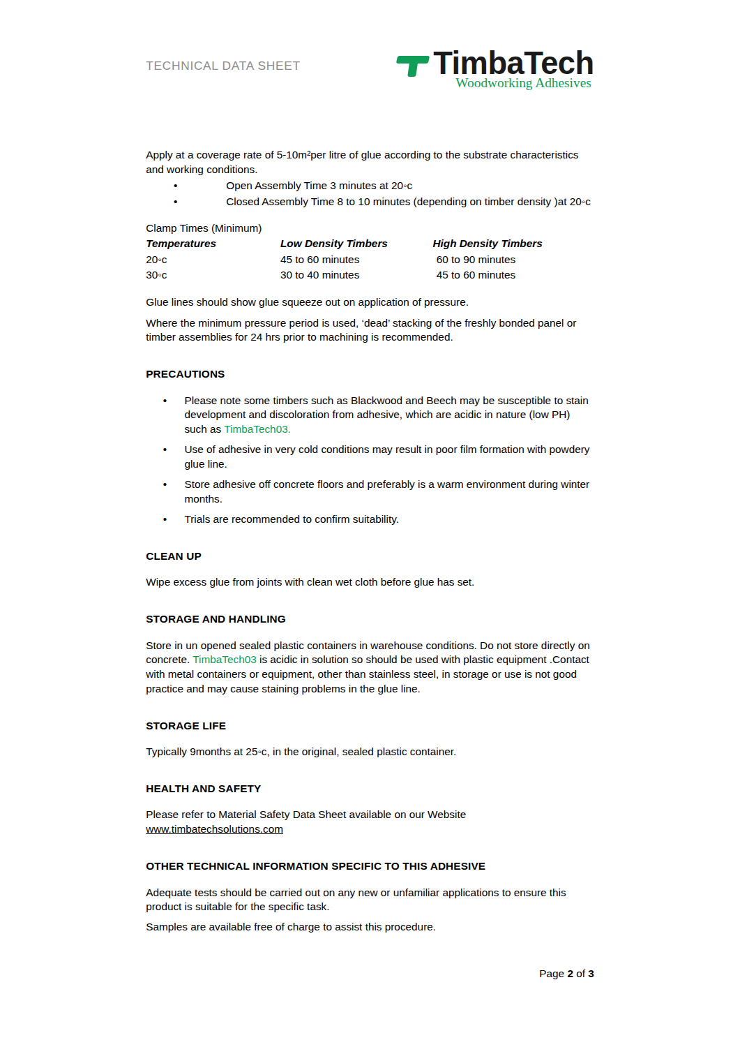TECHNICAL DATA SHEET
Timba Tech
Woodworking Adhesives
Apply at a coverage rate of 5-10m²per litre of glue according to the substrate characteristics and working conditions.
Open Assembly Time 3 minutes at 20◦c
Closed Assembly Time 8 to 10 minutes (depending on timber density )at 20◦c
Clamp Times (Minimum)
| Temperatures | Low Density Timbers | High Density Timbers |
| --- | --- | --- |
| 20◦c | 45 to 60 minutes | 60 to 90 minutes |
| 30◦c | 30 to 40 minutes | 45 to 60 minutes |
Glue lines should show glue squeeze out on application of pressure.
Where the minimum pressure period is used, ‘dead’ stacking of the freshly bonded panel or timber assemblies for 24 hrs prior to machining is recommended.
PRECAUTIONS
Please note some timbers such as Blackwood and Beech may be susceptible to stain development and discoloration from adhesive, which are acidic in nature (low PH) such as TimbaTech03.
Use of adhesive in very cold conditions may result in poor film formation with powdery glue line.
Store adhesive off concrete floors and preferably is a warm environment during winter months.
Trials are recommended to confirm suitability.
CLEAN UP
Wipe excess glue from joints with clean wet cloth before glue has set.
STORAGE AND HANDLING
Store in un opened sealed plastic containers in warehouse conditions. Do not store directly on concrete. TimbaTech03 is acidic in solution so should be used with plastic equipment .Contact with metal containers or equipment, other than stainless steel, in storage or use is not good practice and may cause staining problems in the glue line.
STORAGE LIFE
Typically 9months at 25◦c, in the original, sealed plastic container.
HEALTH AND SAFETY
Please refer to Material Safety Data Sheet available on our Website www.timbatechsolutions.com
OTHER TECHNICAL INFORMATION SPECIFIC TO THIS ADHESIVE
Adequate tests should be carried out on any new or unfamiliar applications to ensure this product is suitable for the specific task.
Samples are available free of charge to assist this procedure.
Page 2 of 3